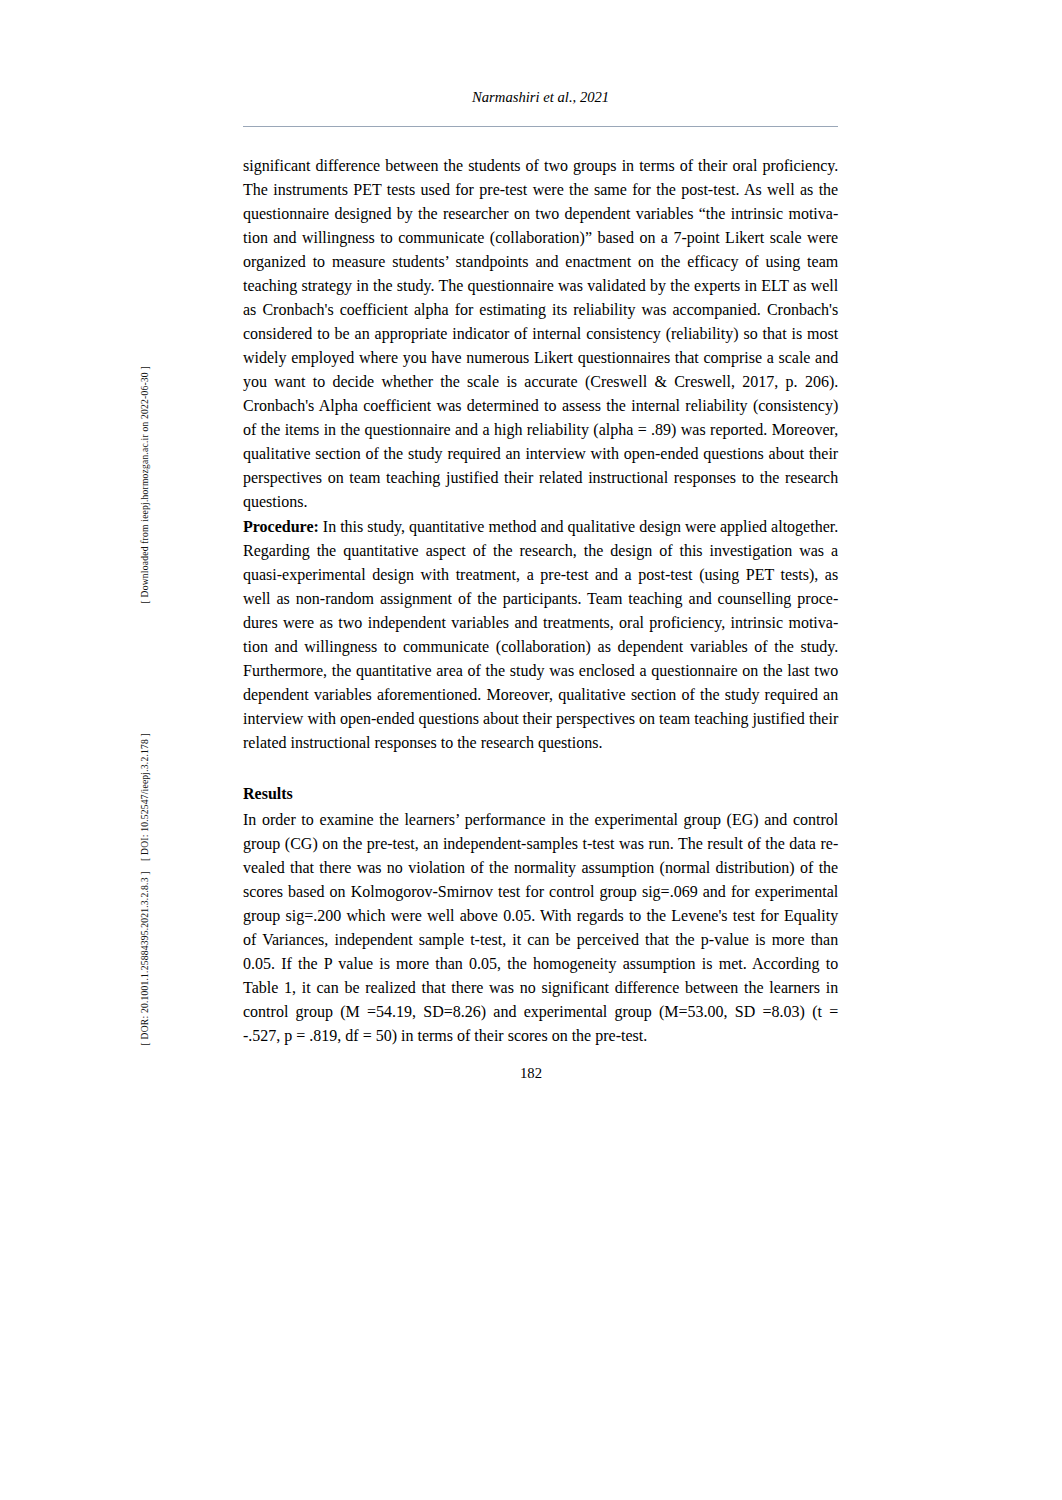[ Downloaded from ieepj.hormozgan.ac.ir on 2022-06-30 ]
[ DOR: 20.1001.1.25884395.2021.3.2.8.3 ] [ DOI: 10.52547/ieepj.3.2.178 ]
Narmashiri et al., 2021
significant difference between the students of two groups in terms of their oral proficiency. The instruments PET tests used for pre-test were the same for the post-test. As well as the questionnaire designed by the researcher on two dependent variables “the intrinsic motivation and willingness to communicate (collaboration)” based on a 7-point Likert scale were organized to measure students’ standpoints and enactment on the efficacy of using team teaching strategy in the study. The questionnaire was validated by the experts in ELT as well as Cronbach's coefficient alpha for estimating its reliability was accompanied. Cronbach's considered to be an appropriate indicator of internal consistency (reliability) so that is most widely employed where you have numerous Likert questionnaires that comprise a scale and you want to decide whether the scale is accurate (Creswell & Creswell, 2017, p. 206). Cronbach's Alpha coefficient was determined to assess the internal reliability (consistency) of the items in the questionnaire and a high reliability (alpha = .89) was reported. Moreover, qualitative section of the study required an interview with open-ended questions about their perspectives on team teaching justified their related instructional responses to the research questions.
Procedure: In this study, quantitative method and qualitative design were applied altogether. Regarding the quantitative aspect of the research, the design of this investigation was a quasi-experimental design with treatment, a pre-test and a post-test (using PET tests), as well as non-random assignment of the participants. Team teaching and counselling procedures were as two independent variables and treatments, oral proficiency, intrinsic motivation and willingness to communicate (collaboration) as dependent variables of the study. Furthermore, the quantitative area of the study was enclosed a questionnaire on the last two dependent variables aforementioned. Moreover, qualitative section of the study required an interview with open-ended questions about their perspectives on team teaching justified their related instructional responses to the research questions.
Results
In order to examine the learners’ performance in the experimental group (EG) and control group (CG) on the pre-test, an independent-samples t-test was run. The result of the data revealed that there was no violation of the normality assumption (normal distribution) of the scores based on Kolmogorov-Smirnov test for control group sig=.069 and for experimental group sig=.200 which were well above 0.05. With regards to the Levene's test for Equality of Variances, independent sample t-test, it can be perceived that the p-value is more than 0.05. If the P value is more than 0.05, the homogeneity assumption is met. According to Table 1, it can be realized that there was no significant difference between the learners in control group (M =54.19, SD=8.26) and experimental group (M=53.00, SD =8.03) (t = -.527, p = .819, df = 50) in terms of their scores on the pre-test.
182